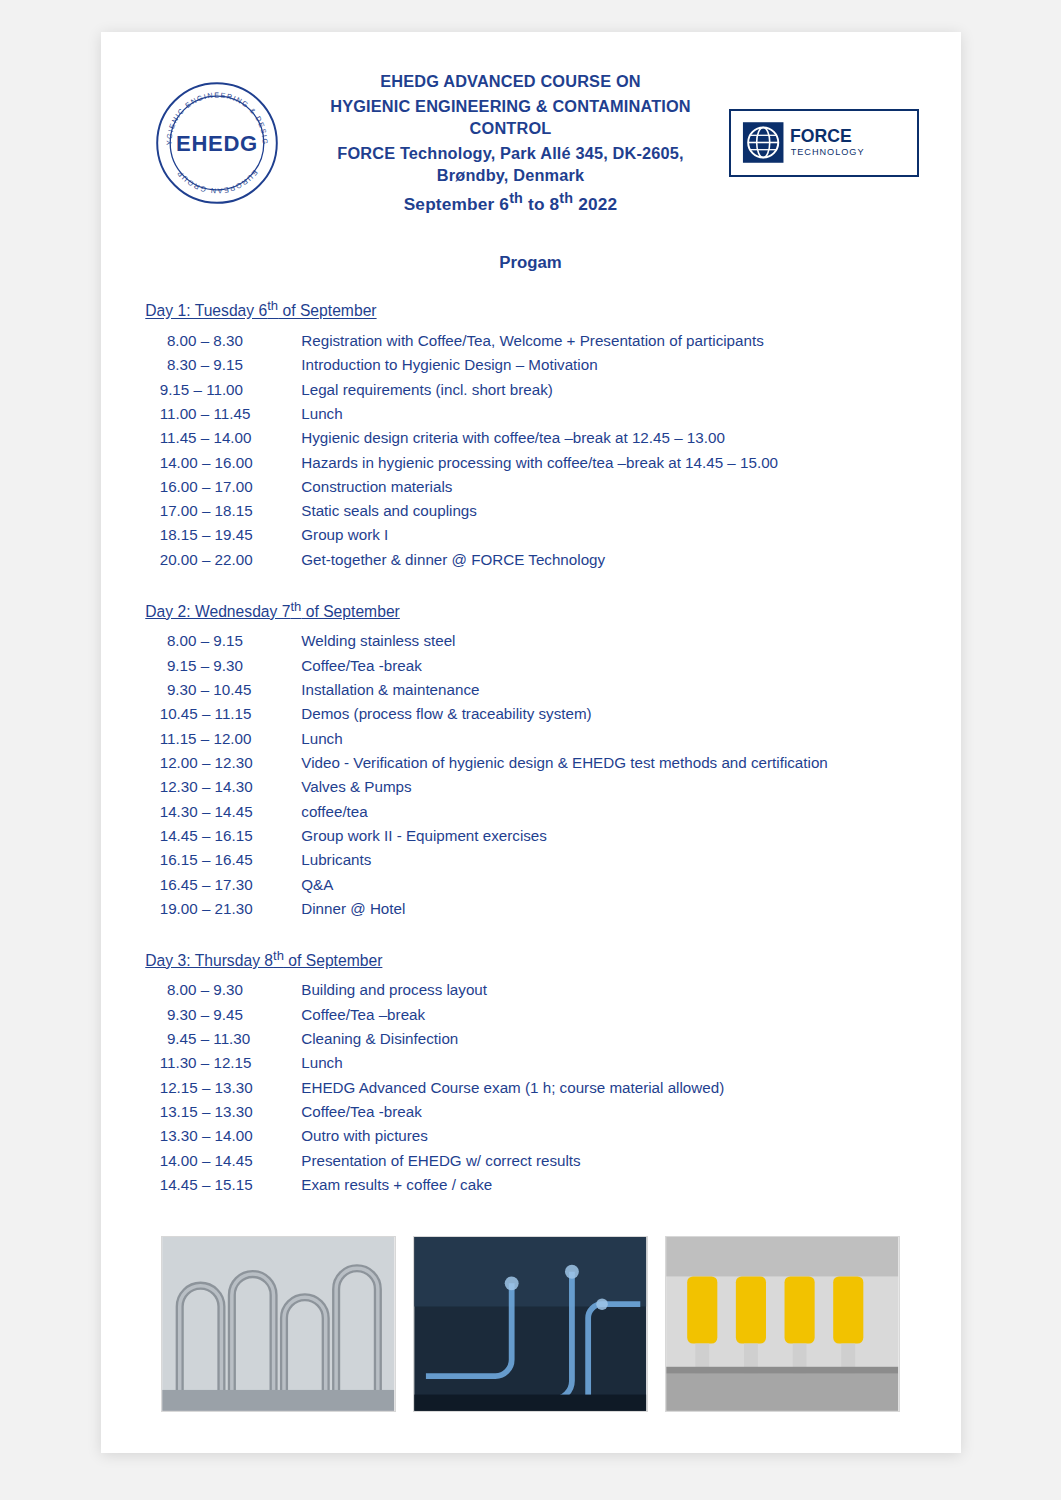EHEDG — European Hygienic Engineering & Design Group HYGIENIC ENGINEERING & DESIGN EUROPEAN GROUP EHEDG
EHEDG ADVANCED COURSE ON
HYGIENIC ENGINEERING & CONTAMINATION CONTROL
FORCE Technology, Park Allé 345, DK-2605, Brøndby, Denmark
September 6th to 8th 2022
FORCE Technology FORCE TECHNOLOGY
Progam
Day 1: Tuesday 6th of September
| 8.00 – 8.30 | Registration with Coffee/Tea, Welcome + Presentation of participants |
| 8.30 – 9.15 | Introduction to Hygienic Design – Motivation |
| 9.15 – 11.00 | Legal requirements (incl. short break) |
| 11.00 – 11.45 | Lunch |
| 11.45 – 14.00 | Hygienic design criteria with coffee/tea –break at 12.45 – 13.00 |
| 14.00 – 16.00 | Hazards in hygienic processing with coffee/tea –break at 14.45 – 15.00 |
| 16.00 – 17.00 | Construction materials |
| 17.00 – 18.15 | Static seals and couplings |
| 18.15 – 19.45 | Group work I |
| 20.00 – 22.00 | Get-together & dinner @ FORCE Technology |
Day 2: Wednesday 7th of September
| 8.00 – 9.15 | Welding stainless steel |
| 9.15 – 9.30 | Coffee/Tea -break |
| 9.30 – 10.45 | Installation & maintenance |
| 10.45 – 11.15 | Demos (process flow & traceability system) |
| 11.15 – 12.00 | Lunch |
| 12.00 – 12.30 | Video - Verification of hygienic design & EHEDG test methods and certification |
| 12.30 – 14.30 | Valves & Pumps |
| 14.30 – 14.45 | coffee/tea |
| 14.45 – 16.15 | Group work II - Equipment exercises |
| 16.15 – 16.45 | Lubricants |
| 16.45 – 17.30 | Q&A |
| 19.00 – 21.30 | Dinner @ Hotel |
Day 3: Thursday 8th of September
| 8.00 – 9.30 | Building and process layout |
| 9.30 – 9.45 | Coffee/Tea –break |
| 9.45 – 11.30 | Cleaning & Disinfection |
| 11.30 – 12.15 | Lunch |
| 12.15 – 13.30 | EHEDG Advanced Course exam (1 h; course material allowed) |
| 13.15 – 13.30 | Coffee/Tea -break |
| 13.30 – 14.00 | Outro with pictures |
| 14.00 – 14.45 | Presentation of EHEDG w/ correct results |
| 14.45 – 15.15 | Exam results + coffee / cake |
Stainless steel piping